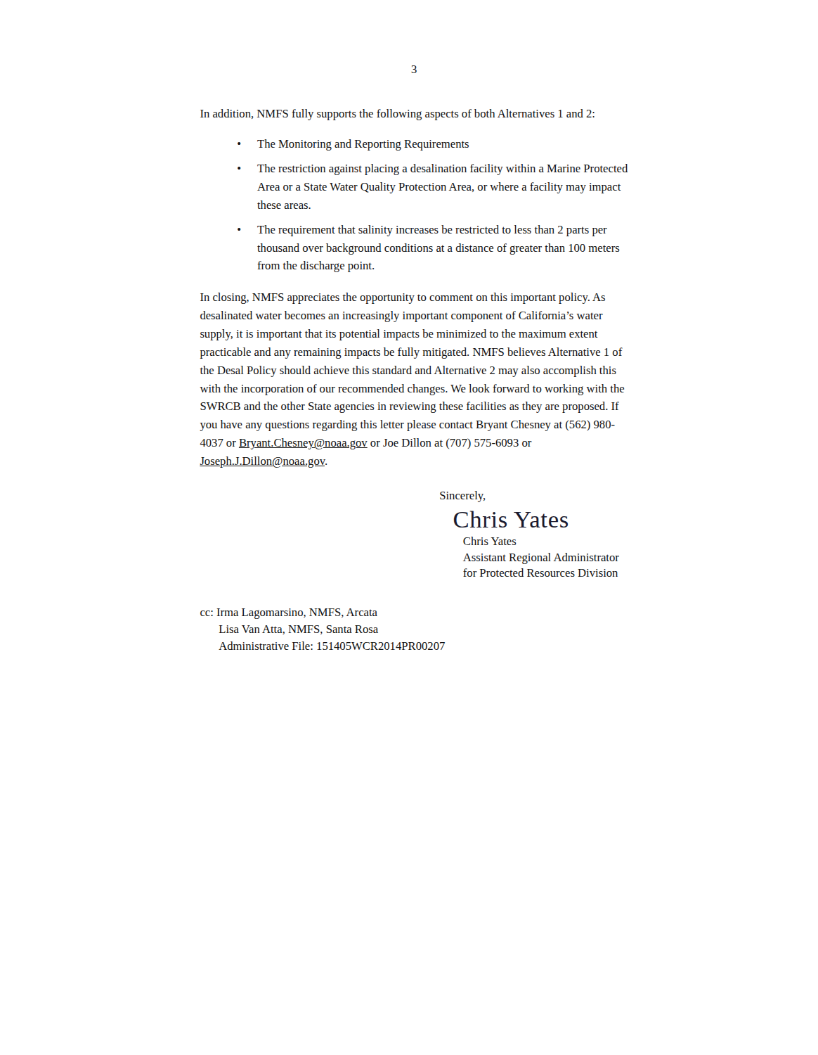3
In addition, NMFS fully supports the following aspects of both Alternatives 1 and 2:
The Monitoring and Reporting Requirements
The restriction against placing a desalination facility within a Marine Protected Area or a State Water Quality Protection Area, or where a facility may impact these areas.
The requirement that salinity increases be restricted to less than 2 parts per thousand over background conditions at a distance of greater than 100 meters from the discharge point.
In closing, NMFS appreciates the opportunity to comment on this important policy. As desalinated water becomes an increasingly important component of California’s water supply, it is important that its potential impacts be minimized to the maximum extent practicable and any remaining impacts be fully mitigated. NMFS believes Alternative 1 of the Desal Policy should achieve this standard and Alternative 2 may also accomplish this with the incorporation of our recommended changes. We look forward to working with the SWRCB and the other State agencies in reviewing these facilities as they are proposed. If you have any questions regarding this letter please contact Bryant Chesney at (562) 980-4037 or Bryant.Chesney@noaa.gov or Joe Dillon at (707) 575-6093 or Joseph.J.Dillon@noaa.gov.
Sincerely,
Chris Yates
Chris Yates
Assistant Regional Administrator
for Protected Resources Division
cc: Irma Lagomarsino, NMFS, Arcata
Lisa Van Atta, NMFS, Santa Rosa
Administrative File: 151405WCR2014PR00207